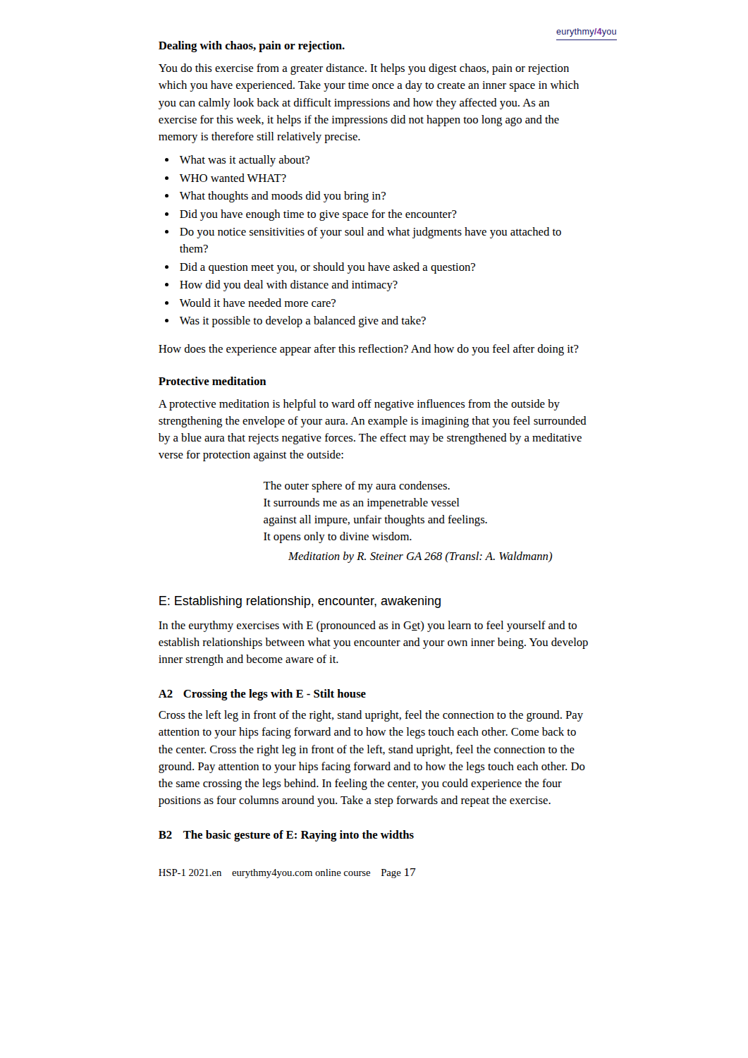eurythmy/4you
Dealing with chaos, pain or rejection.
You do this exercise from a greater distance. It helps you digest chaos, pain or rejection which you have experienced. Take your time once a day to create an inner space in which you can calmly look back at difficult impressions and how they affected you. As an exercise for this week, it helps if the impressions did not happen too long ago and the memory is therefore still relatively precise.
What was it actually about?
WHO wanted WHAT?
What thoughts and moods did you bring in?
Did you have enough time to give space for the encounter?
Do you notice sensitivities of your soul and what judgments have you attached to them?
Did a question meet you, or should you have asked a question?
How did you deal with distance and intimacy?
Would it have needed more care?
Was it possible to develop a balanced give and take?
How does the experience appear after this reflection? And how do you feel after doing it?
Protective meditation
A protective meditation is helpful to ward off negative influences from the outside by strengthening the envelope of your aura. An example is imagining that you feel surrounded by a blue aura that rejects negative forces. The effect may be strengthened by a meditative verse for protection against the outside:
The outer sphere of my aura condenses.
It surrounds me as an impenetrable vessel
against all impure, unfair thoughts and feelings.
It opens only to divine wisdom.
Meditation by R. Steiner GA 268 (Transl: A. Waldmann)
E: Establishing relationship, encounter, awakening
In the eurythmy exercises with E (pronounced as in Get) you learn to feel yourself and to establish relationships between what you encounter and your own inner being. You develop inner strength and become aware of it.
A2 Crossing the legs with E - Stilt house
Cross the left leg in front of the right, stand upright, feel the connection to the ground. Pay attention to your hips facing forward and to how the legs touch each other. Come back to the center. Cross the right leg in front of the left, stand upright, feel the connection to the ground. Pay attention to your hips facing forward and to how the legs touch each other. Do the same crossing the legs behind. In feeling the center, you could experience the four positions as four columns around you. Take a step forwards and repeat the exercise.
B2 The basic gesture of E: Raying into the widths
HSP-1 2021.en eurythmy4you.com online course Page 17